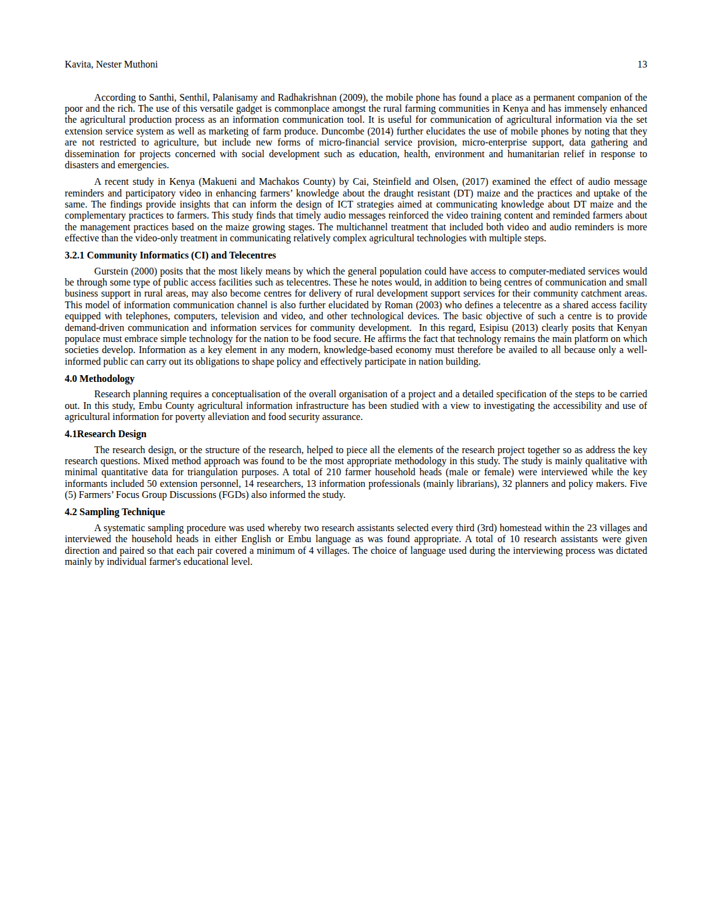Kavita, Nester Muthoni 13
According to Santhi, Senthil, Palanisamy and Radhakrishnan (2009), the mobile phone has found a place as a permanent companion of the poor and the rich. The use of this versatile gadget is commonplace amongst the rural farming communities in Kenya and has immensely enhanced the agricultural production process as an information communication tool. It is useful for communication of agricultural information via the set extension service system as well as marketing of farm produce. Duncombe (2014) further elucidates the use of mobile phones by noting that they are not restricted to agriculture, but include new forms of micro-financial service provision, micro-enterprise support, data gathering and dissemination for projects concerned with social development such as education, health, environment and humanitarian relief in response to disasters and emergencies.
A recent study in Kenya (Makueni and Machakos County) by Cai, Steinfield and Olsen, (2017) examined the effect of audio message reminders and participatory video in enhancing farmers’ knowledge about the draught resistant (DT) maize and the practices and uptake of the same. The findings provide insights that can inform the design of ICT strategies aimed at communicating knowledge about DT maize and the complementary practices to farmers. This study finds that timely audio messages reinforced the video training content and reminded farmers about the management practices based on the maize growing stages. The multichannel treatment that included both video and audio reminders is more effective than the video-only treatment in communicating relatively complex agricultural technologies with multiple steps.
3.2.1 Community Informatics (CI) and Telecentres
Gurstein (2000) posits that the most likely means by which the general population could have access to computer-mediated services would be through some type of public access facilities such as telecentres. These he notes would, in addition to being centres of communication and small business support in rural areas, may also become centres for delivery of rural development support services for their community catchment areas. This model of information communication channel is also further elucidated by Roman (2003) who defines a telecentre as a shared access facility equipped with telephones, computers, television and video, and other technological devices. The basic objective of such a centre is to provide demand-driven communication and information services for community development. In this regard, Esipisu (2013) clearly posits that Kenyan populace must embrace simple technology for the nation to be food secure. He affirms the fact that technology remains the main platform on which societies develop. Information as a key element in any modern, knowledge-based economy must therefore be availed to all because only a well-informed public can carry out its obligations to shape policy and effectively participate in nation building.
4.0 Methodology
Research planning requires a conceptualisation of the overall organisation of a project and a detailed specification of the steps to be carried out. In this study, Embu County agricultural information infrastructure has been studied with a view to investigating the accessibility and use of agricultural information for poverty alleviation and food security assurance.
4.1Research Design
The research design, or the structure of the research, helped to piece all the elements of the research project together so as address the key research questions. Mixed method approach was found to be the most appropriate methodology in this study. The study is mainly qualitative with minimal quantitative data for triangulation purposes. A total of 210 farmer household heads (male or female) were interviewed while the key informants included 50 extension personnel, 14 researchers, 13 information professionals (mainly librarians), 32 planners and policy makers. Five (5) Farmers’ Focus Group Discussions (FGDs) also informed the study.
4.2 Sampling Technique
A systematic sampling procedure was used whereby two research assistants selected every third (3rd) homestead within the 23 villages and interviewed the household heads in either English or Embu language as was found appropriate. A total of 10 research assistants were given direction and paired so that each pair covered a minimum of 4 villages. The choice of language used during the interviewing process was dictated mainly by individual farmer's educational level.